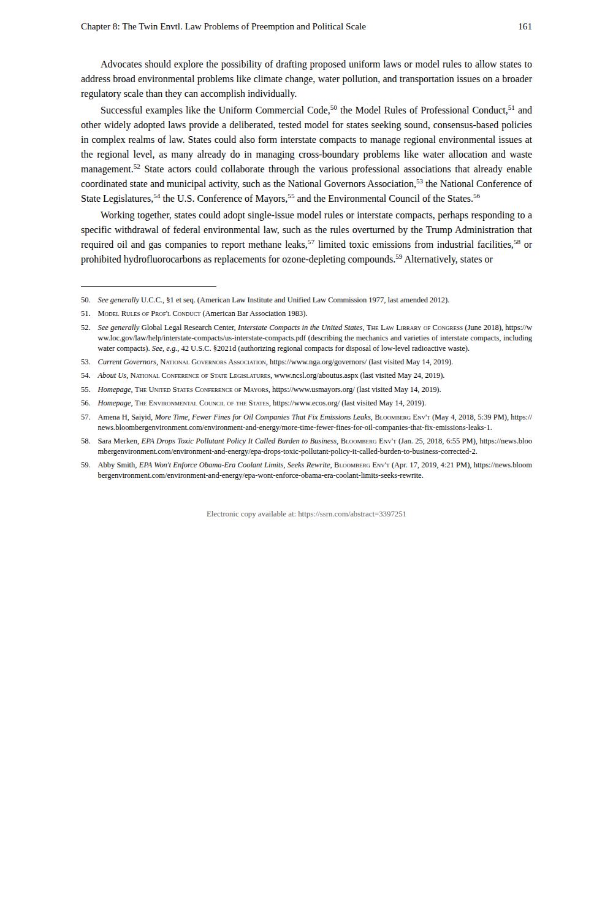Chapter 8: The Twin Envtl. Law Problems of Preemption and Political Scale 161
Advocates should explore the possibility of drafting proposed uniform laws or model rules to allow states to address broad environmental problems like climate change, water pollution, and transportation issues on a broader regulatory scale than they can accomplish individually.
Successful examples like the Uniform Commercial Code,50 the Model Rules of Professional Conduct,51 and other widely adopted laws provide a deliberated, tested model for states seeking sound, consensus-based policies in complex realms of law. States could also form interstate compacts to manage regional environmental issues at the regional level, as many already do in managing cross-boundary problems like water allocation and waste management.52 State actors could collaborate through the various professional associations that already enable coordinated state and municipal activity, such as the National Governors Association,53 the National Conference of State Legislatures,54 the U.S. Conference of Mayors,55 and the Environmental Council of the States.56
Working together, states could adopt single-issue model rules or interstate compacts, perhaps responding to a specific withdrawal of federal environmental law, such as the rules overturned by the Trump Administration that required oil and gas companies to report methane leaks,57 limited toxic emissions from industrial facilities,58 or prohibited hydrofluorocarbons as replacements for ozone-depleting compounds.59 Alternatively, states or
50. See generally U.C.C., §1 et seq. (American Law Institute and Unified Law Commission 1977, last amended 2012).
51. Model Rules of Prof'l Conduct (American Bar Association 1983).
52. See generally Global Legal Research Center, Interstate Compacts in the United States, The Law Library of Congress (June 2018), https://www.loc.gov/law/help/interstate-compacts/us-interstate-compacts.pdf (describing the mechanics and varieties of interstate compacts, including water compacts). See, e.g., 42 U.S.C. §2021d (authorizing regional compacts for disposal of low-level radioactive waste).
53. Current Governors, National Governors Association, https://www.nga.org/governors/ (last visited May 14, 2019).
54. About Us, National Conference of State Legislatures, www.ncsl.org/aboutus.aspx (last visited May 24, 2019).
55. Homepage, The United States Conference of Mayors, https://www.usmayors.org/ (last visited May 14, 2019).
56. Homepage, The Environmental Council of the States, https://www.ecos.org/ (last visited May 14, 2019).
57. Amena H, Saiyid, More Time, Fewer Fines for Oil Companies That Fix Emissions Leaks, Bloomberg Env't (May 4, 2018, 5:39 PM), https://news.bloombergenvironment.com/environment-and-energy/more-time-fewer-fines-for-oil-companies-that-fix-emissions-leaks-1.
58. Sara Merken, EPA Drops Toxic Pollutant Policy It Called Burden to Business, Bloomberg Env't (Jan. 25, 2018, 6:55 PM), https://news.bloombergenvironment.com/environment-and-energy/epa-drops-toxic-pollutant-policy-it-called-burden-to-business-corrected-2.
59. Abby Smith, EPA Won't Enforce Obama-Era Coolant Limits, Seeks Rewrite, Bloomberg Env't (Apr. 17, 2019, 4:21 PM), https://news.bloombergenvironment.com/environment-and-energy/epa-wont-enforce-obama-era-coolant-limits-seeks-rewrite.
Electronic copy available at: https://ssrn.com/abstract=3397251